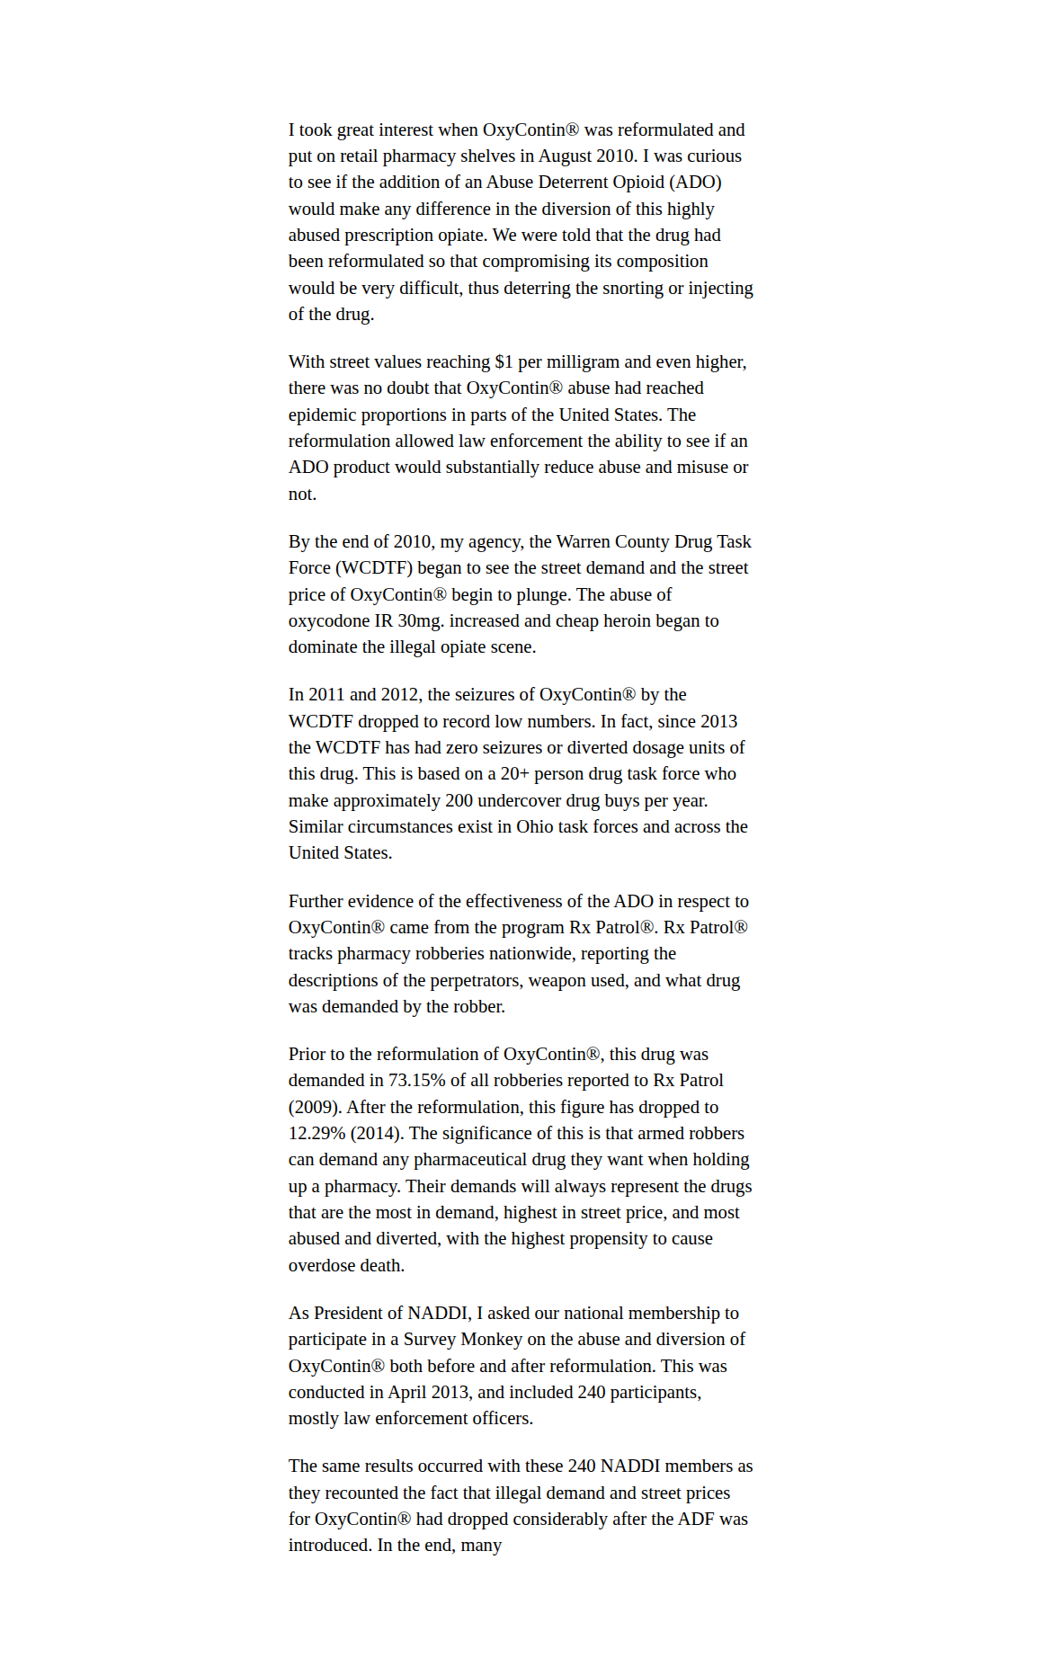I took great interest when OxyContin® was reformulated and put on retail pharmacy shelves in August 2010. I was curious to see if the addition of an Abuse Deterrent Opioid (ADO) would make any difference in the diversion of this highly abused prescription opiate. We were told that the drug had been reformulated so that compromising its composition would be very difficult, thus deterring the snorting or injecting of the drug.
With street values reaching $1 per milligram and even higher, there was no doubt that OxyContin® abuse had reached epidemic proportions in parts of the United States. The reformulation allowed law enforcement the ability to see if an ADO product would substantially reduce abuse and misuse or not.
By the end of 2010, my agency, the Warren County Drug Task Force (WCDTF) began to see the street demand and the street price of OxyContin® begin to plunge. The abuse of oxycodone IR 30mg. increased and cheap heroin began to dominate the illegal opiate scene.
In 2011 and 2012, the seizures of OxyContin® by the WCDTF dropped to record low numbers. In fact, since 2013 the WCDTF has had zero seizures or diverted dosage units of this drug. This is based on a 20+ person drug task force who make approximately 200 undercover drug buys per year. Similar circumstances exist in Ohio task forces and across the United States.
Further evidence of the effectiveness of the ADO in respect to OxyContin® came from the program Rx Patrol®. Rx Patrol® tracks pharmacy robberies nationwide, reporting the descriptions of the perpetrators, weapon used, and what drug was demanded by the robber.
Prior to the reformulation of OxyContin®, this drug was demanded in 73.15% of all robberies reported to Rx Patrol (2009). After the reformulation, this figure has dropped to 12.29% (2014). The significance of this is that armed robbers can demand any pharmaceutical drug they want when holding up a pharmacy. Their demands will always represent the drugs that are the most in demand, highest in street price, and most abused and diverted, with the highest propensity to cause overdose death.
As President of NADDI, I asked our national membership to participate in a Survey Monkey on the abuse and diversion of OxyContin® both before and after reformulation. This was conducted in April 2013, and included 240 participants, mostly law enforcement officers.
The same results occurred with these 240 NADDI members as they recounted the fact that illegal demand and street prices for OxyContin® had dropped considerably after the ADF was introduced. In the end, many